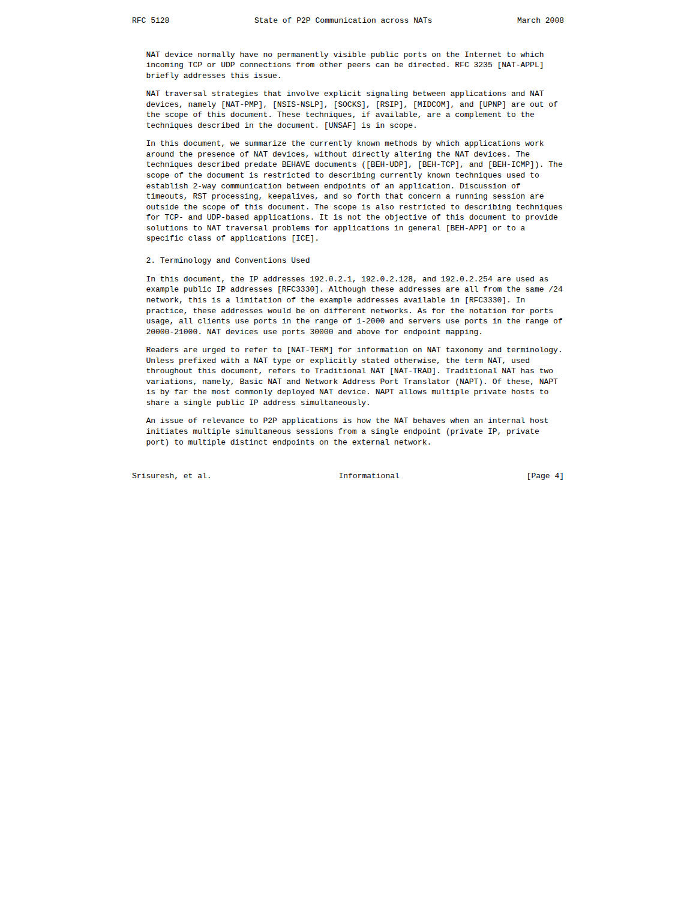RFC 5128 State of P2P Communication across NATs March 2008
NAT device normally have no permanently visible public ports on the Internet to which incoming TCP or UDP connections from other peers can be directed. RFC 3235 [NAT-APPL] briefly addresses this issue.
NAT traversal strategies that involve explicit signaling between applications and NAT devices, namely [NAT-PMP], [NSIS-NSLP], [SOCKS], [RSIP], [MIDCOM], and [UPNP] are out of the scope of this document. These techniques, if available, are a complement to the techniques described in the document. [UNSAF] is in scope.
In this document, we summarize the currently known methods by which applications work around the presence of NAT devices, without directly altering the NAT devices. The techniques described predate BEHAVE documents ([BEH-UDP], [BEH-TCP], and [BEH-ICMP]). The scope of the document is restricted to describing currently known techniques used to establish 2-way communication between endpoints of an application. Discussion of timeouts, RST processing, keepalives, and so forth that concern a running session are outside the scope of this document. The scope is also restricted to describing techniques for TCP- and UDP-based applications. It is not the objective of this document to provide solutions to NAT traversal problems for applications in general [BEH-APP] or to a specific class of applications [ICE].
2. Terminology and Conventions Used
In this document, the IP addresses 192.0.2.1, 192.0.2.128, and 192.0.2.254 are used as example public IP addresses [RFC3330]. Although these addresses are all from the same /24 network, this is a limitation of the example addresses available in [RFC3330]. In practice, these addresses would be on different networks. As for the notation for ports usage, all clients use ports in the range of 1-2000 and servers use ports in the range of 20000-21000. NAT devices use ports 30000 and above for endpoint mapping.
Readers are urged to refer to [NAT-TERM] for information on NAT taxonomy and terminology. Unless prefixed with a NAT type or explicitly stated otherwise, the term NAT, used throughout this document, refers to Traditional NAT [NAT-TRAD]. Traditional NAT has two variations, namely, Basic NAT and Network Address Port Translator (NAPT). Of these, NAPT is by far the most commonly deployed NAT device. NAPT allows multiple private hosts to share a single public IP address simultaneously.
An issue of relevance to P2P applications is how the NAT behaves when an internal host initiates multiple simultaneous sessions from a single endpoint (private IP, private port) to multiple distinct endpoints on the external network.
Srisuresh, et al. Informational [Page 4]